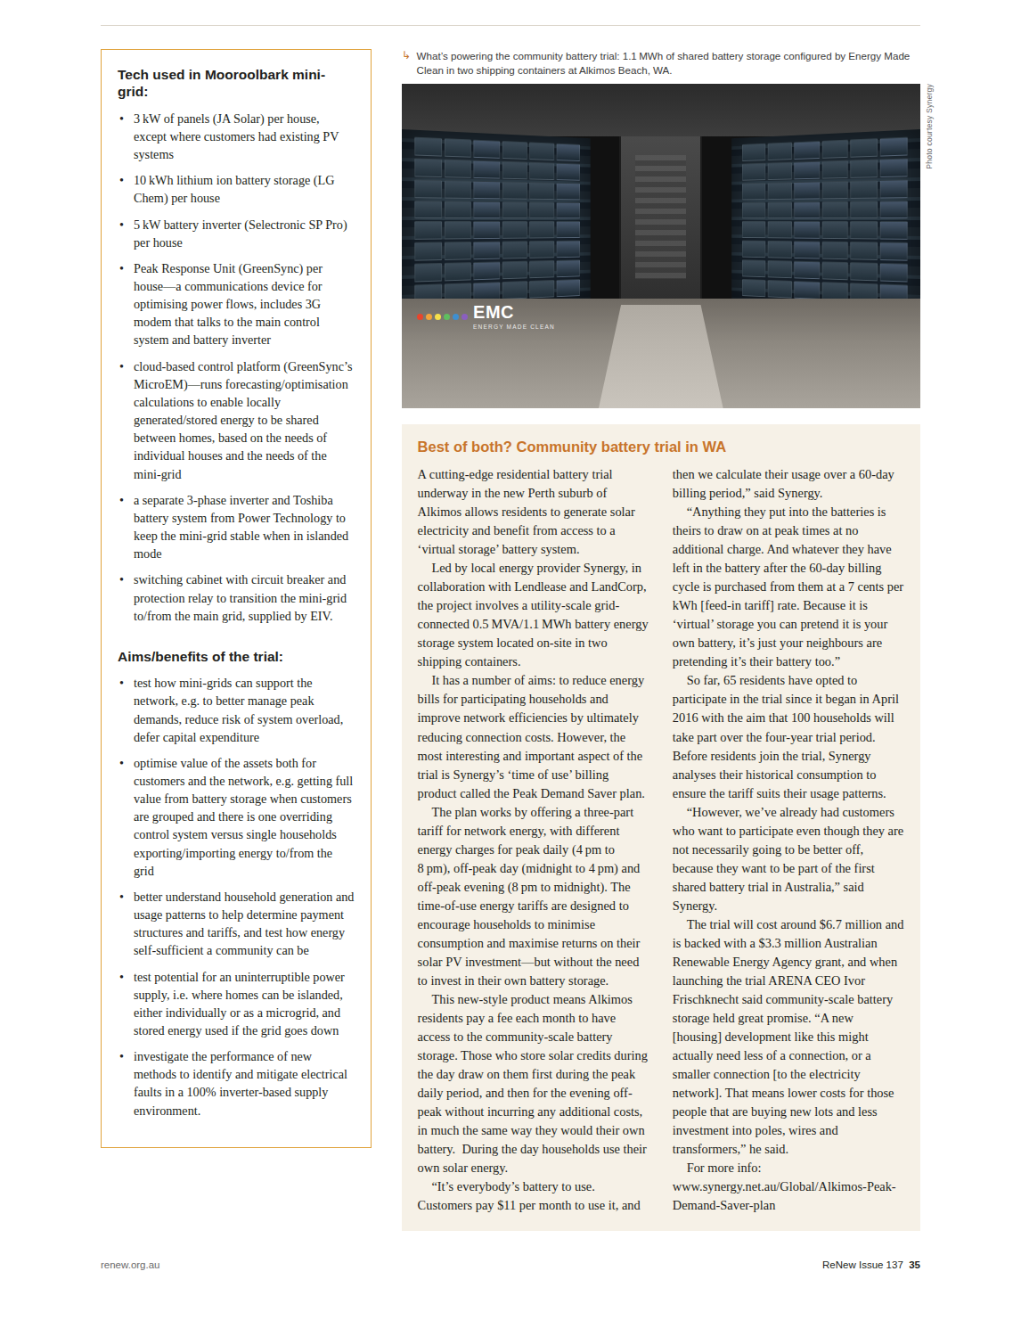Tech used in Mooroolbark mini-grid:
3 kW of panels (JA Solar) per house, except where customers had existing PV systems
10 kWh lithium ion battery storage (LG Chem) per house
5 kW battery inverter (Selectronic SP Pro) per house
Peak Response Unit (GreenSync) per house—a communications device for optimising power flows, includes 3G modem that talks to the main control system and battery inverter
cloud-based control platform (GreenSync’s MicroEM)—runs forecasting/optimisation calculations to enable locally generated/stored energy to be shared between homes, based on the needs of individual houses and the needs of the mini-grid
a separate 3-phase inverter and Toshiba battery system from Power Technology to keep the mini-grid stable when in islanded mode
switching cabinet with circuit breaker and protection relay to transition the mini-grid to/from the main grid, supplied by EIV.
Aims/benefits of the trial:
test how mini-grids can support the network, e.g. to better manage peak demands, reduce risk of system overload, defer capital expenditure
optimise value of the assets both for customers and the network, e.g. getting full value from battery storage when customers are grouped and there is one overriding control system versus single households exporting/importing energy to/from the grid
better understand household generation and usage patterns to help determine payment structures and tariffs, and test how energy self-sufficient a community can be
test potential for an uninterruptible power supply, i.e. where homes can be islanded, either individually or as a microgrid, and stored energy used if the grid goes down
investigate the performance of new methods to identify and mitigate electrical faults in a 100% inverter-based supply environment.
↳ What’s powering the community battery trial: 1.1 MWh of shared battery storage configured by Energy Made Clean in two shipping containers at Alkimos Beach, WA.
EMC
ENERGY MADE CLEAN
Photo courtesy Synergy
Best of both? Community battery trial in WA
A cutting-edge residential battery trial underway in the new Perth suburb of Alkimos allows residents to generate solar electricity and benefit from access to a ‘virtual storage’ battery system.
Led by local energy provider Synergy, in collaboration with Lendlease and LandCorp, the project involves a utility-scale grid-connected 0.5 MVA/1.1 MWh battery energy storage system located on-site in two shipping containers.
It has a number of aims: to reduce energy bills for participating households and improve network efficiencies by ultimately reducing connection costs. However, the most interesting and important aspect of the trial is Synergy’s ‘time of use’ billing product called the Peak Demand Saver plan.
The plan works by offering a three-part tariff for network energy, with different energy charges for peak daily (4 pm to 8 pm), off-peak day (midnight to 4 pm) and off-peak evening (8 pm to midnight). The time-of-use energy tariffs are designed to encourage households to minimise consumption and maximise returns on their solar PV investment—but without the need to invest in their own battery storage.
This new-style product means Alkimos residents pay a fee each month to have access to the community-scale battery storage. Those who store solar credits during the day draw on them first during the peak daily period, and then for the evening off-peak without incurring any additional costs, in much the same way they would their own battery. During the day households use their own solar energy.
“It’s everybody’s battery to use. Customers pay $11 per month to use it, and then we calculate their usage over a 60-day billing period,” said Synergy.
“Anything they put into the batteries is theirs to draw on at peak times at no additional charge. And whatever they have left in the battery after the 60-day billing cycle is purchased from them at a 7 cents per kWh [feed-in tariff] rate. Because it is ‘virtual’ storage you can pretend it is your own battery, it’s just your neighbours are pretending it’s their battery too.”
So far, 65 residents have opted to participate in the trial since it began in April 2016 with the aim that 100 households will take part over the four-year trial period. Before residents join the trial, Synergy analyses their historical consumption to ensure the tariff suits their usage patterns.
“However, we’ve already had customers who want to participate even though they are not necessarily going to be better off, because they want to be part of the first shared battery trial in Australia,” said Synergy.
The trial will cost around $6.7 million and is backed with a $3.3 million Australian Renewable Energy Agency grant, and when launching the trial ARENA CEO Ivor Frischknecht said community-scale battery storage held great promise. “A new [housing] development like this might actually need less of a connection, or a smaller connection [to the electricity network]. That means lower costs for those people that are buying new lots and less investment into poles, wires and transformers,” he said.
For more info: www.synergy.net.au/Global/Alkimos-Peak-Demand-Saver-plan
renew.org.au
ReNew Issue 137 35